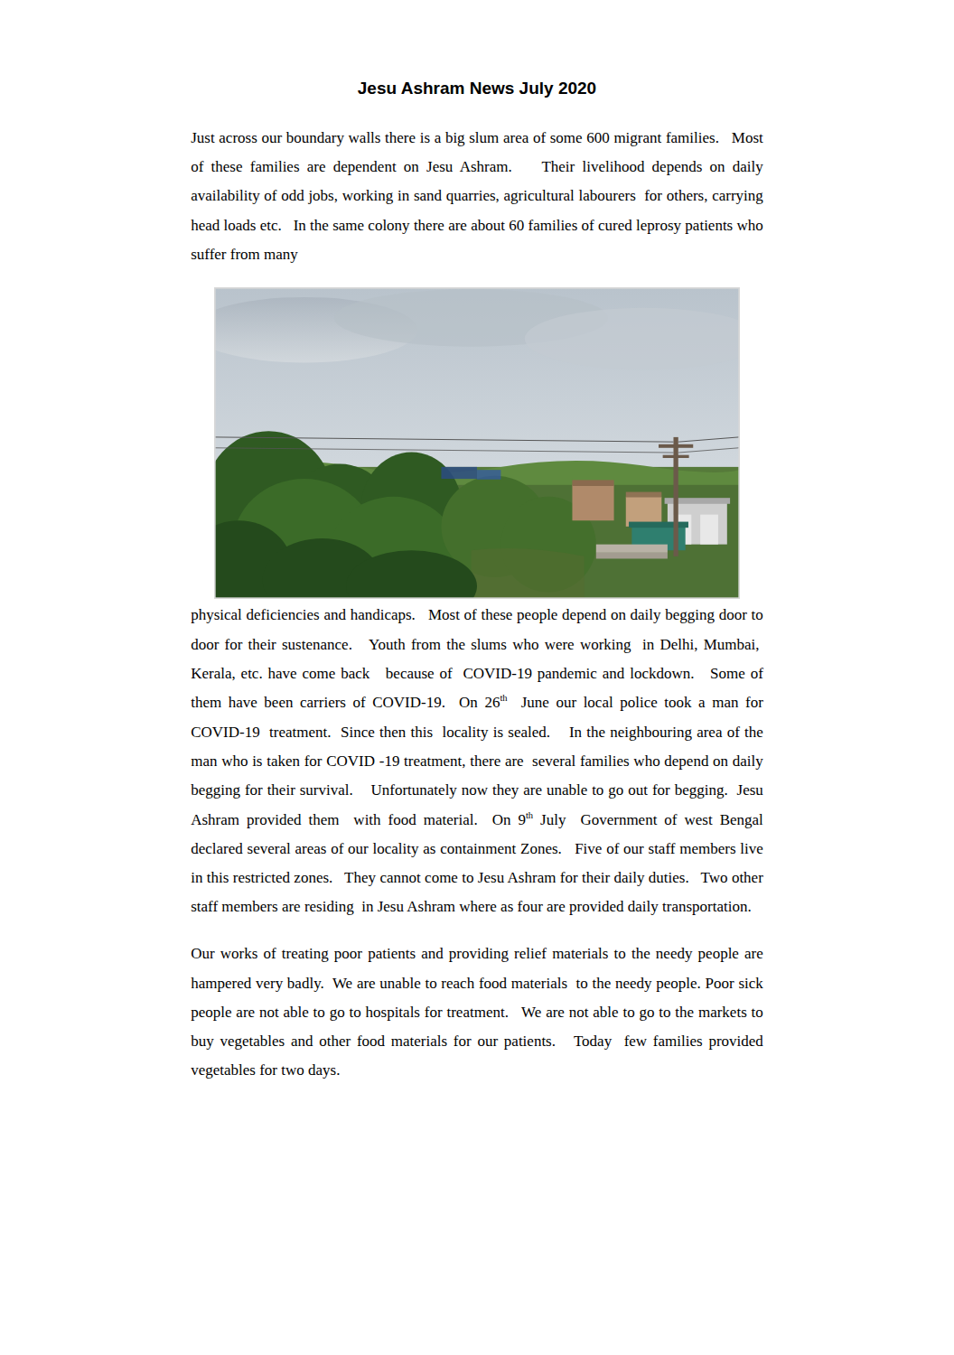Jesu Ashram News July 2020
Just across our boundary walls there is a big slum area of some 600 migrant families. Most of these families are dependent on Jesu Ashram. Their livelihood depends on daily availability of odd jobs, working in sand quarries, agricultural labourers for others, carrying head loads etc. In the same colony there are about 60 families of cured leprosy patients who suffer from many
physical deficiencies and handicaps. Most of these people depend on daily begging door to door for their sustenance. Youth from the slums who were working in Delhi, Mumbai, Kerala, etc. have come back because of COVID-19 pandemic and lockdown. Some of them have been carriers of COVID-19. On 26th June our local police took a man for COVID-19 treatment. Since then this locality is sealed. In the neighbouring area of the man who is taken for COVID -19 treatment, there are several families who depend on daily begging for their survival. Unfortunately now they are unable to go out for begging. Jesu Ashram provided them with food material. On 9th July Government of west Bengal declared several areas of our locality as containment Zones. Five of our staff members live in this restricted zones. They cannot come to Jesu Ashram for their daily duties. Two other staff members are residing in Jesu Ashram where as four are provided daily transportation.
Our works of treating poor patients and providing relief materials to the needy people are hampered very badly. We are unable to reach food materials to the needy people. Poor sick people are not able to go to hospitals for treatment. We are not able to go to the markets to buy vegetables and other food materials for our patients. Today few families provided vegetables for two days.